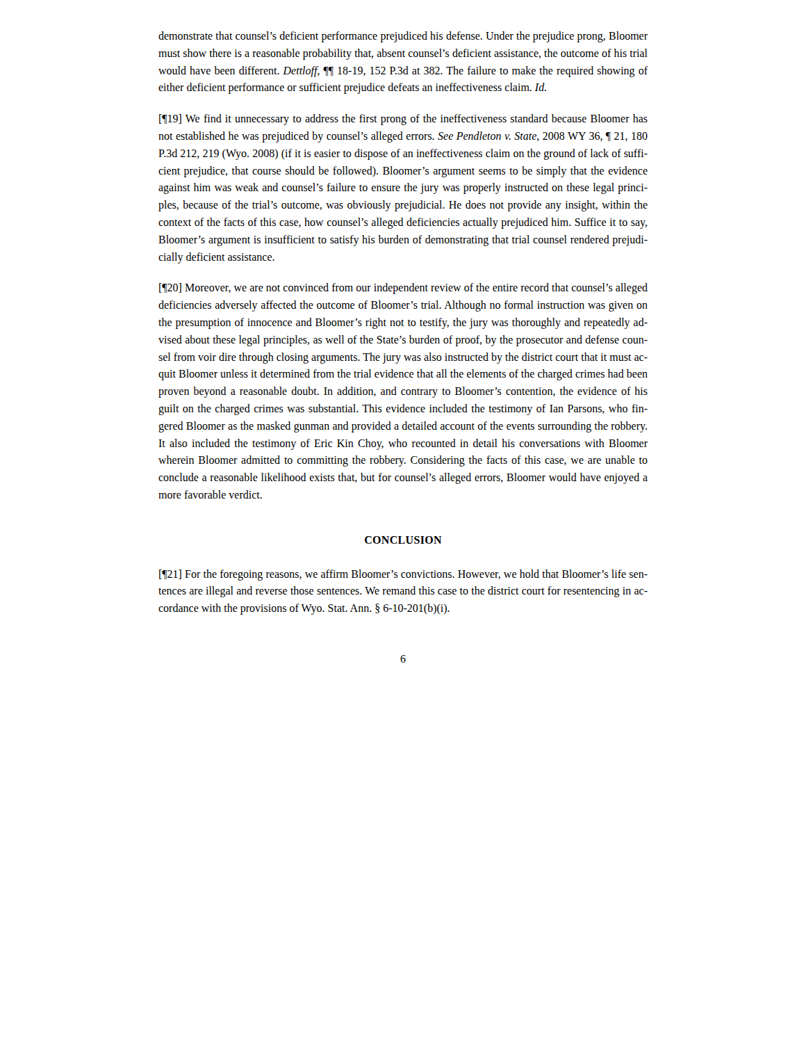demonstrate that counsel’s deficient performance prejudiced his defense. Under the prejudice prong, Bloomer must show there is a reasonable probability that, absent counsel’s deficient assistance, the outcome of his trial would have been different. Dettloff, ¶¶ 18-19, 152 P.3d at 382. The failure to make the required showing of either deficient performance or sufficient prejudice defeats an ineffectiveness claim. Id.
[¶19] We find it unnecessary to address the first prong of the ineffectiveness standard because Bloomer has not established he was prejudiced by counsel’s alleged errors. See Pendleton v. State, 2008 WY 36, ¶ 21, 180 P.3d 212, 219 (Wyo. 2008) (if it is easier to dispose of an ineffectiveness claim on the ground of lack of sufficient prejudice, that course should be followed). Bloomer’s argument seems to be simply that the evidence against him was weak and counsel’s failure to ensure the jury was properly instructed on these legal principles, because of the trial’s outcome, was obviously prejudicial. He does not provide any insight, within the context of the facts of this case, how counsel’s alleged deficiencies actually prejudiced him. Suffice it to say, Bloomer’s argument is insufficient to satisfy his burden of demonstrating that trial counsel rendered prejudicially deficient assistance.
[¶20] Moreover, we are not convinced from our independent review of the entire record that counsel’s alleged deficiencies adversely affected the outcome of Bloomer’s trial. Although no formal instruction was given on the presumption of innocence and Bloomer’s right not to testify, the jury was thoroughly and repeatedly advised about these legal principles, as well of the State’s burden of proof, by the prosecutor and defense counsel from voir dire through closing arguments. The jury was also instructed by the district court that it must acquit Bloomer unless it determined from the trial evidence that all the elements of the charged crimes had been proven beyond a reasonable doubt. In addition, and contrary to Bloomer’s contention, the evidence of his guilt on the charged crimes was substantial. This evidence included the testimony of Ian Parsons, who fingered Bloomer as the masked gunman and provided a detailed account of the events surrounding the robbery. It also included the testimony of Eric Kin Choy, who recounted in detail his conversations with Bloomer wherein Bloomer admitted to committing the robbery. Considering the facts of this case, we are unable to conclude a reasonable likelihood exists that, but for counsel’s alleged errors, Bloomer would have enjoyed a more favorable verdict.
Conclusion
[¶21] For the foregoing reasons, we affirm Bloomer’s convictions. However, we hold that Bloomer’s life sentences are illegal and reverse those sentences. We remand this case to the district court for resentencing in accordance with the provisions of Wyo. Stat. Ann. § 6-10-201(b)(i).
6